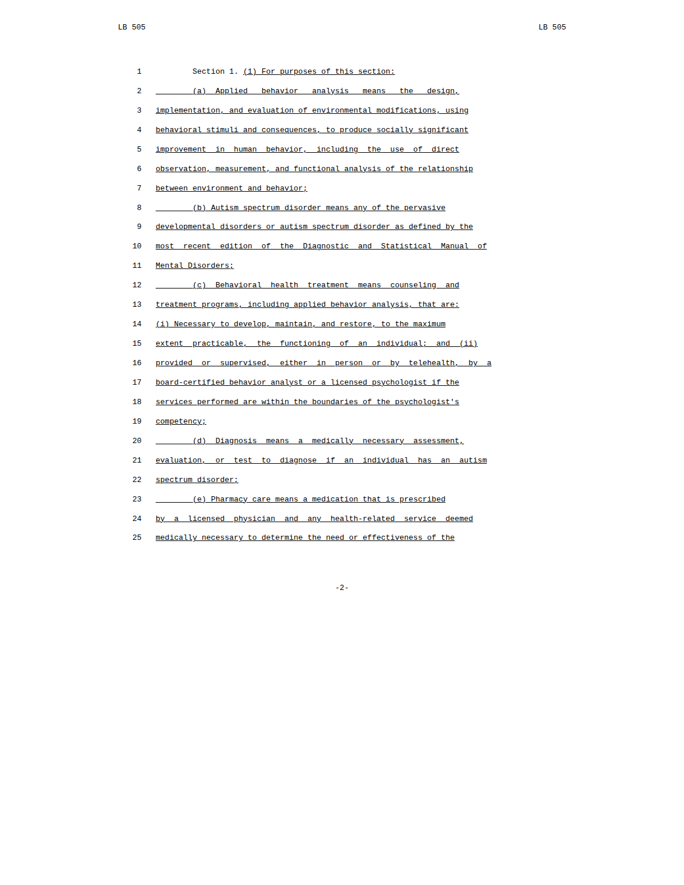LB 505 LB 505
1
Section 1. (1) For purposes of this section:
2
(a) Applied behavior analysis means the design,
3
implementation, and evaluation of environmental modifications, using
4
behavioral stimuli and consequences, to produce socially significant
5
improvement in human behavior, including the use of direct
6
observation, measurement, and functional analysis of the relationship
7
between environment and behavior;
8
(b) Autism spectrum disorder means any of the pervasive
9
developmental disorders or autism spectrum disorder as defined by the
10
most recent edition of the Diagnostic and Statistical Manual of
11
Mental Disorders;
12
(c) Behavioral health treatment means counseling and
13
treatment programs, including applied behavior analysis, that are:
14
(i) Necessary to develop, maintain, and restore, to the maximum
15
extent practicable, the functioning of an individual; and (ii)
16
provided or supervised, either in person or by telehealth, by a
17
board-certified behavior analyst or a licensed psychologist if the
18
services performed are within the boundaries of the psychologist's
19
competency;
20
(d) Diagnosis means a medically necessary assessment,
21
evaluation, or test to diagnose if an individual has an autism
22
spectrum disorder;
23
(e) Pharmacy care means a medication that is prescribed
24
by a licensed physician and any health-related service deemed
25
medically necessary to determine the need or effectiveness of the
-2-